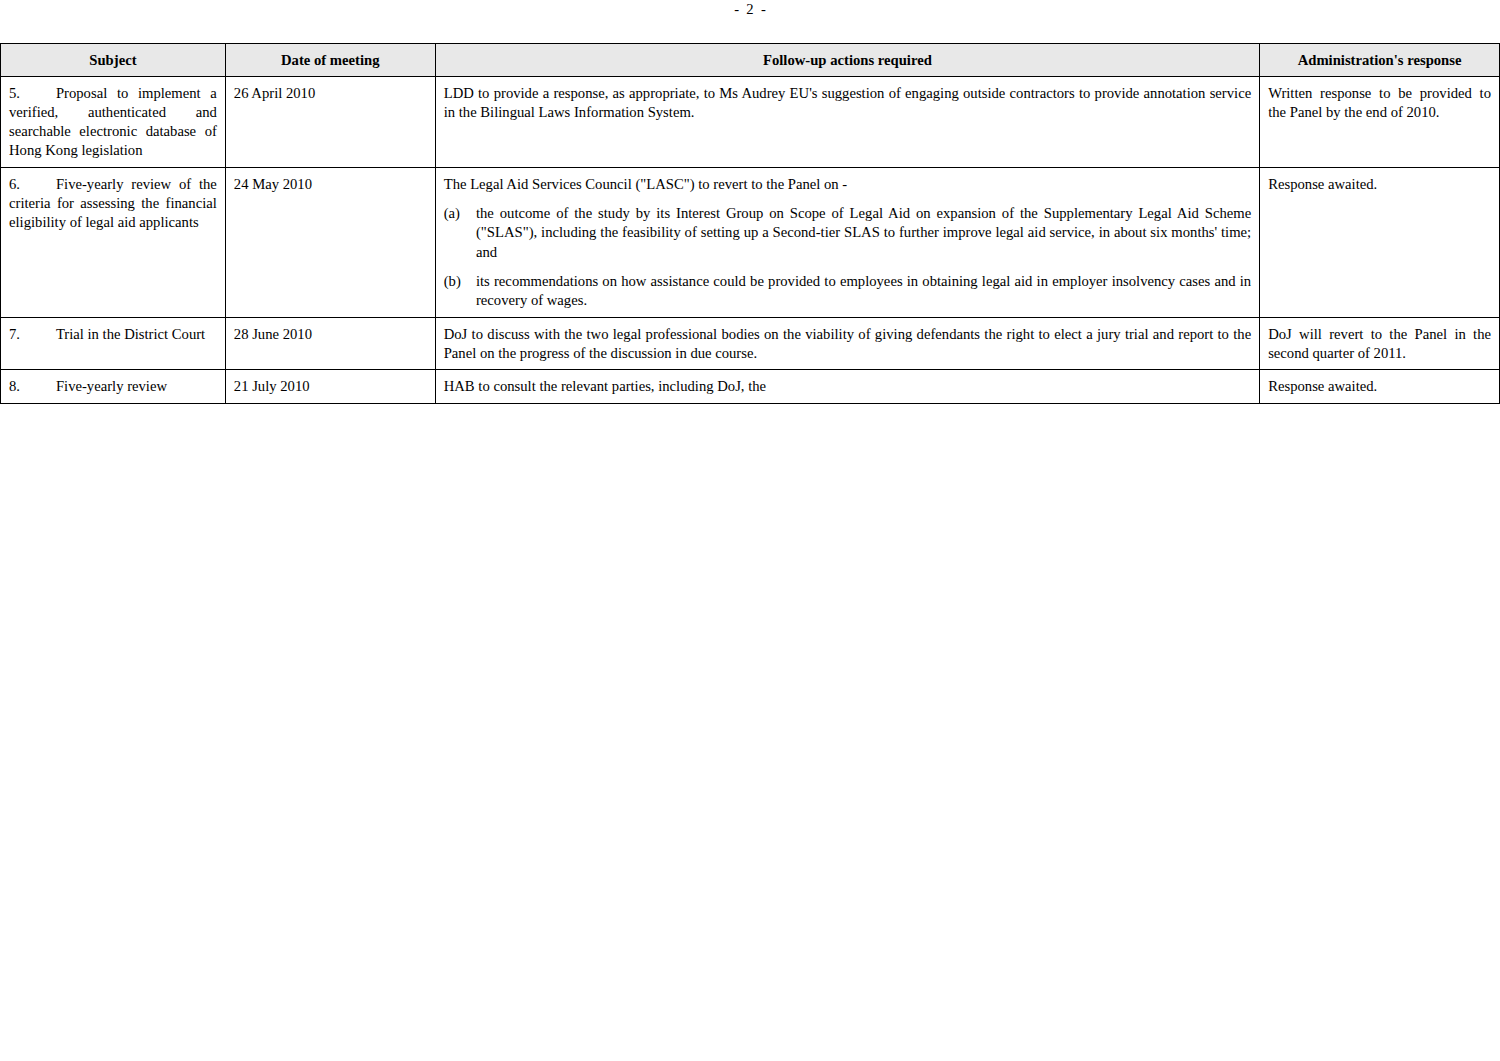- 2 -
| Subject | Date of meeting | Follow-up actions required | Administration's response |
| --- | --- | --- | --- |
| 5. Proposal to implement a verified, authenticated and searchable electronic database of Hong Kong legislation | 26 April 2010 | LDD to provide a response, as appropriate, to Ms Audrey EU's suggestion of engaging outside contractors to provide annotation service in the Bilingual Laws Information System. | Written response to be provided to the Panel by the end of 2010. |
| 6. Five-yearly review of the criteria for assessing the financial eligibility of legal aid applicants | 24 May 2010 | The Legal Aid Services Council ("LASC") to revert to the Panel on - (a) the outcome of the study by its Interest Group on Scope of Legal Aid on expansion of the Supplementary Legal Aid Scheme ("SLAS"), including the feasibility of setting up a Second-tier SLAS to further improve legal aid service, in about six months' time; and (b) its recommendations on how assistance could be provided to employees in obtaining legal aid in employer insolvency cases and in recovery of wages. | Response awaited. |
| 7. Trial in the District Court | 28 June 2010 | DoJ to discuss with the two legal professional bodies on the viability of giving defendants the right to elect a jury trial and report to the Panel on the progress of the discussion in due course. | DoJ will revert to the Panel in the second quarter of 2011. |
| 8. Five-yearly review | 21 July 2010 | HAB to consult the relevant parties, including DoJ, the | Response awaited. |